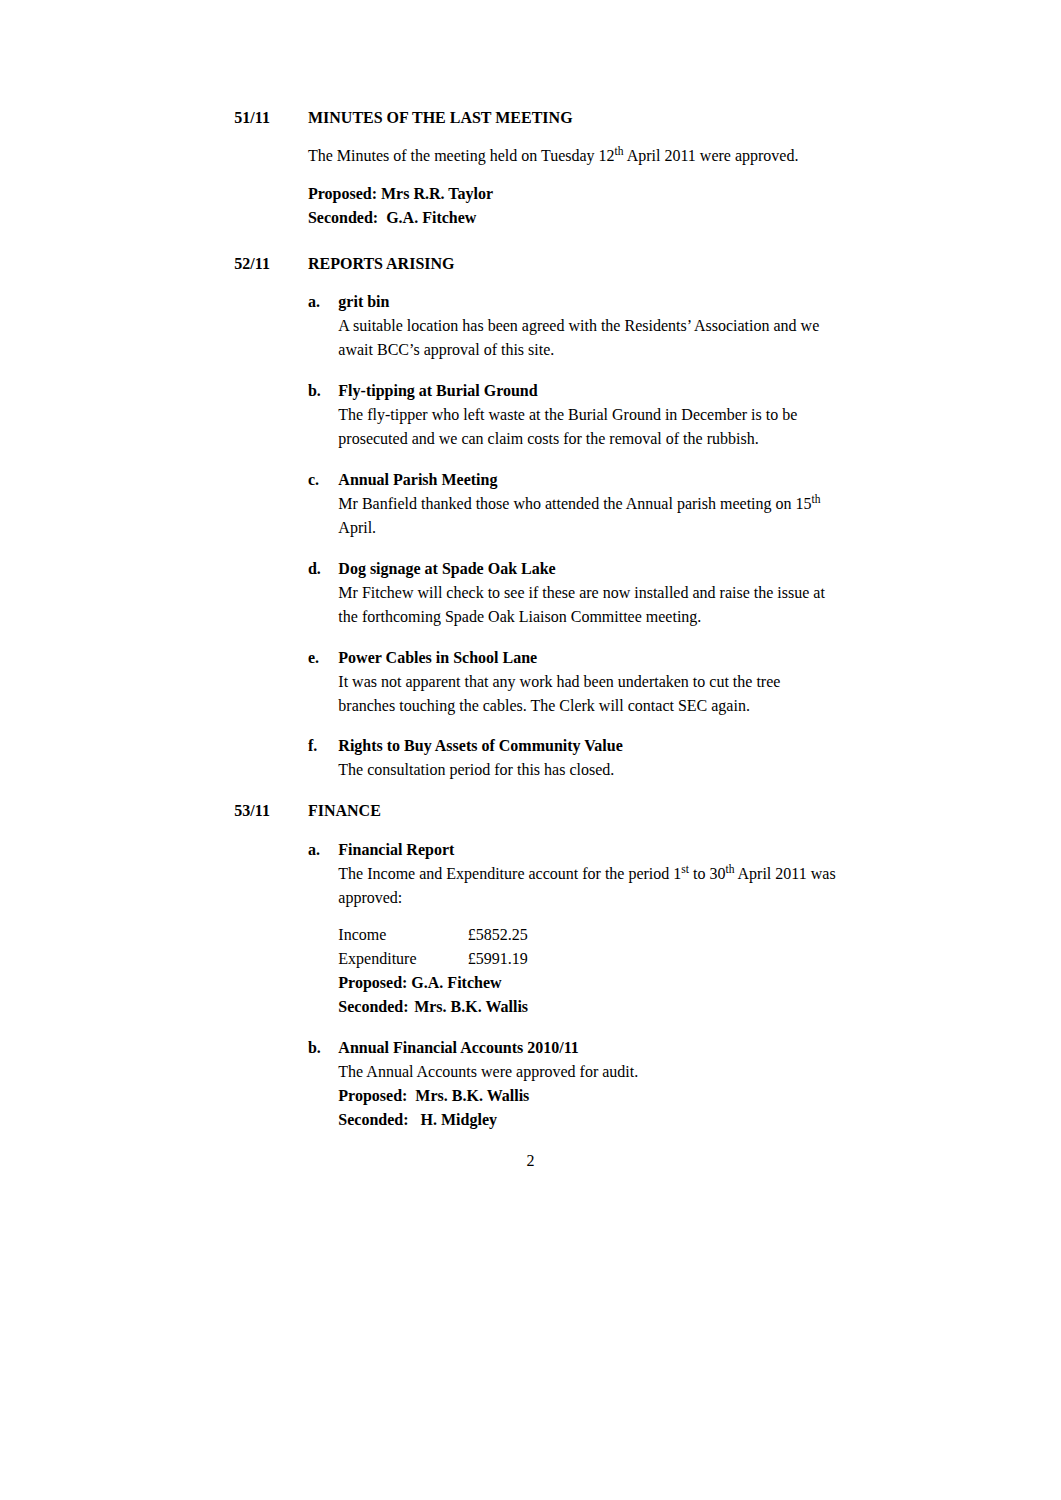51/11
MINUTES OF THE LAST MEETING
The Minutes of the meeting held on Tuesday 12th April 2011 were approved.
Proposed: Mrs R.R. Taylor
Seconded: G.A. Fitchew
52/11
REPORTS ARISING
a.
grit bin
A suitable location has been agreed with the Residents’ Association and we await BCC’s approval of this site.
b.
Fly-tipping at Burial Ground
The fly-tipper who left waste at the Burial Ground in December is to be prosecuted and we can claim costs for the removal of the rubbish.
c.
Annual Parish Meeting
Mr Banfield thanked those who attended the Annual parish meeting on 15th April.
d.
Dog signage at Spade Oak Lake
Mr Fitchew will check to see if these are now installed and raise the issue at the forthcoming Spade Oak Liaison Committee meeting.
e.
Power Cables in School Lane
It was not apparent that any work had been undertaken to cut the tree branches touching the cables. The Clerk will contact SEC again.
f.
Rights to Buy Assets of Community Value
The consultation period for this has closed.
53/11
FINANCE
a.
Financial Report
The Income and Expenditure account for the period 1st to 30th April 2011 was approved:
| Income | £5852.25 |
| Expenditure | £5991.19 |
Proposed: G.A. Fitchew
Seconded: Mrs. B.K. Wallis
b.
Annual Financial Accounts 2010/11
The Annual Accounts were approved for audit.
Proposed: Mrs. B.K. Wallis
Seconded: H. Midgley
2